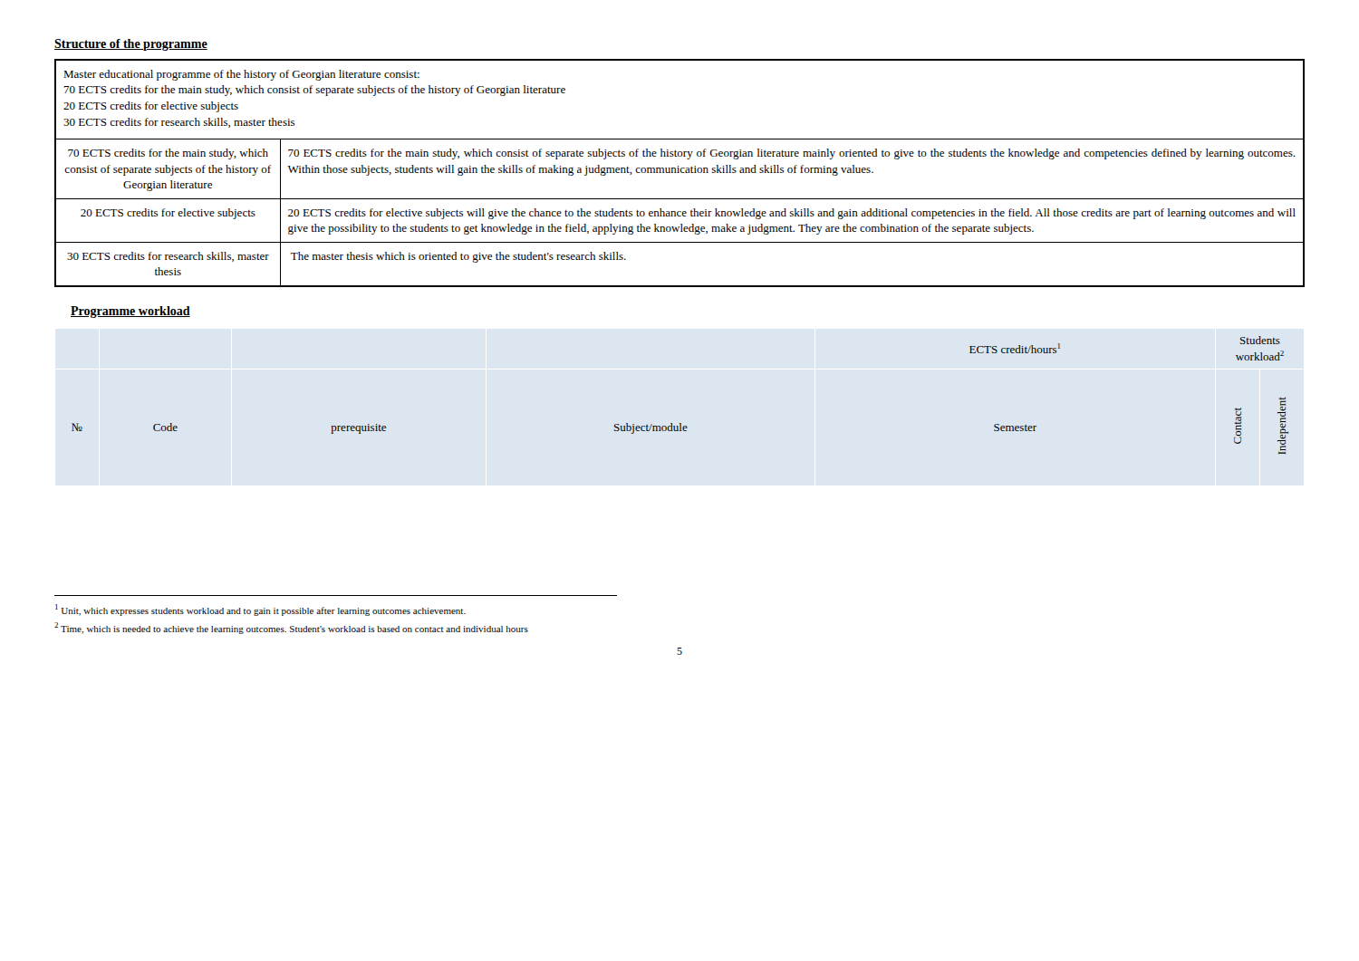Structure of the programme
| Master educational programme of the history of Georgian literature consist: 70 ECTS credits for the main study, which consist of separate subjects of the history of Georgian literature 20 ECTS credits for elective subjects 30 ECTS credits for research skills, master thesis |
| 70 ECTS credits for the main study, which consist of separate subjects of the history of Georgian literature | 70 ECTS credits for the main study, which consist of separate subjects of the history of Georgian literature mainly oriented to give to the students the knowledge and competencies defined by learning outcomes. Within those subjects, students will gain the skills of making a judgment, communication skills and skills of forming values. |
| 20 ECTS credits for elective subjects | 20 ECTS credits for elective subjects will give the chance to the students to enhance their knowledge and skills and gain additional competencies in the field. All those credits are part of learning outcomes and will give the possibility to the students to get knowledge in the field, applying the knowledge, make a judgment. They are the combination of the separate subjects. |
| 30 ECTS credits for research skills, master thesis | The master thesis which is oriented to give the student's research skills. |
Programme workload
| | | | | ECTS credit/hours 1 | Students workload 2 |
| --- | --- | --- | --- | --- | --- |
| Semester | Contact | Independent |
| № | Code | prerequisite | Subject/module |
1 Unit, which expresses students workload and to gain it possible after learning outcomes achievement.
2 Time, which is needed to achieve the learning outcomes. Student's workload is based on contact and individual hours
5